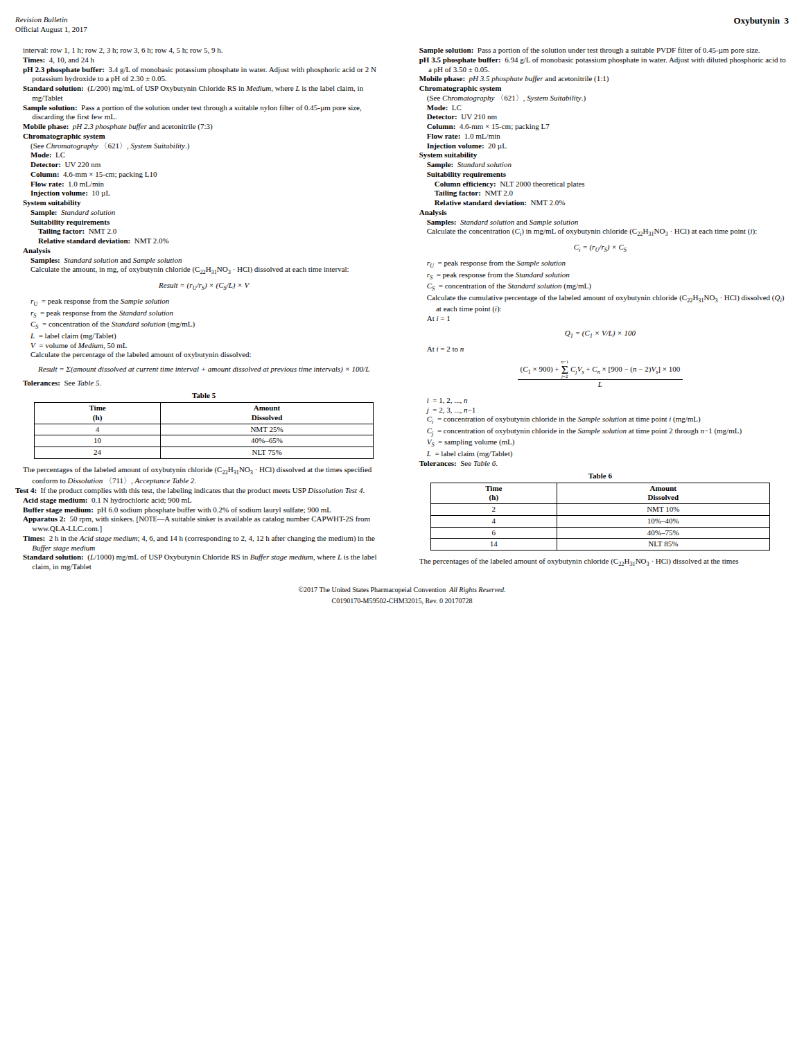Revision Bulletin
Official August 1, 2017
Oxybutynin 3
interval: row 1, 1 h; row 2, 3 h; row 3, 6 h; row 4, 5 h; row 5, 9 h.
Times: 4, 10, and 24 h
pH 2.3 phosphate buffer: 3.4 g/L of monobasic potassium phosphate in water. Adjust with phosphoric acid or 2 N potassium hydroxide to a pH of 2.30 ± 0.05.
Standard solution: (L/200) mg/mL of USP Oxybutynin Chloride RS in Medium, where L is the label claim, in mg/Tablet
Sample solution: Pass a portion of the solution under test through a suitable nylon filter of 0.45-µm pore size, discarding the first few mL.
Mobile phase: pH 2.3 phosphate buffer and acetonitrile (7:3)
Chromatographic system
(See Chromatography 〈621〉, System Suitability.)
Mode: LC
Detector: UV 220 nm
Column: 4.6-mm × 15-cm; packing L10
Flow rate: 1.0 mL/min
Injection volume: 10 µL
System suitability
Sample: Standard solution
Suitability requirements
Tailing factor: NMT 2.0
Relative standard deviation: NMT 2.0%
Analysis
Samples: Standard solution and Sample solution
Calculate the amount, in mg, of oxybutynin chloride (C22H31NO3 · HCl) dissolved at each time interval:
Result = (rU/rS) × (CS/L) × V
rU = peak response from the Sample solution
rS = peak response from the Standard solution
CS = concentration of the Standard solution (mg/mL)
L = label claim (mg/Tablet)
V = volume of Medium, 50 mL
Calculate the percentage of the labeled amount of oxybutynin dissolved:
Result = Σ(amount dissolved at current time interval + amount dissolved at previous time intervals) × 100/L
Tolerances: See Table 5.
Table 5
| Time (h) | Amount Dissolved |
| --- | --- |
| 4 | NMT 25% |
| 10 | 40%–65% |
| 24 | NLT 75% |
The percentages of the labeled amount of oxybutynin chloride (C22H31NO3 · HCl) dissolved at the times specified conform to Dissolution 〈711〉, Acceptance Table 2.
Test 4: If the product complies with this test, the labeling indicates that the product meets USP Dissolution Test 4.
Acid stage medium: 0.1 N hydrochloric acid; 900 mL
Buffer stage medium: pH 6.0 sodium phosphate buffer with 0.2% of sodium lauryl sulfate; 900 mL
Apparatus 2: 50 rpm, with sinkers. [NOTE—A suitable sinker is available as catalog number CAPWHT-2S from www.QLA-LLC.com.]
Times: 2 h in the Acid stage medium; 4, 6, and 14 h (corresponding to 2, 4, 12 h after changing the medium) in the Buffer stage medium
Standard solution: (L/1000) mg/mL of USP Oxybutynin Chloride RS in Buffer stage medium, where L is the label claim, in mg/Tablet
Sample solution: Pass a portion of the solution under test through a suitable PVDF filter of 0.45-µm pore size.
pH 3.5 phosphate buffer: 6.94 g/L of monobasic potassium phosphate in water. Adjust with diluted phosphoric acid to a pH of 3.50 ± 0.05.
Mobile phase: pH 3.5 phosphate buffer and acetonitrile (1:1)
Chromatographic system
(See Chromatography 〈621〉, System Suitability.)
Mode: LC
Detector: UV 210 nm
Column: 4.6-mm × 15-cm; packing L7
Flow rate: 1.0 mL/min
Injection volume: 20 µL
System suitability
Sample: Standard solution
Suitability requirements
Column efficiency: NLT 2000 theoretical plates
Tailing factor: NMT 2.0
Relative standard deviation: NMT 2.0%
Analysis
Samples: Standard solution and Sample solution
Calculate the concentration (Ci) in mg/mL of oxybutynin chloride (C22H31NO3 · HCl) at each time point (i):
Ci = (rU/rS) × CS
rU = peak response from the Sample solution
rS = peak response from the Standard solution
CS = concentration of the Standard solution (mg/mL)
Calculate the cumulative percentage of the labeled amount of oxybutynin chloride (C22H31NO3 · HCl) dissolved (Qi) at each time point (i):
At i = 1
Q1 = (C1 × V/L) × 100
At i = 2 to n
(C1 × 900) + n−1 Σ j=2 CjVs + Cn × [900 − (n − 2)Vs] × 100 L
i = 1, 2, ..., n
j = 2, 3, ..., n−1
Ci = concentration of oxybutynin chloride in the Sample solution at time point i (mg/mL)
Cj = concentration of oxybutynin chloride in the Sample solution at time point 2 through n−1 (mg/mL)
VS = sampling volume (mL)
L = label claim (mg/Tablet)
Tolerances: See Table 6.
Table 6
| Time (h) | Amount Dissolved |
| --- | --- |
| 2 | NMT 10% |
| 4 | 10%–40% |
| 6 | 40%–75% |
| 14 | NLT 85% |
The percentages of the labeled amount of oxybutynin chloride (C22H31NO3 · HCl) dissolved at the times
©2017 The United States Pharmacopeial Convention All Rights Reserved.
C0190170-M59502-CHM32015, Rev. 0 20170728